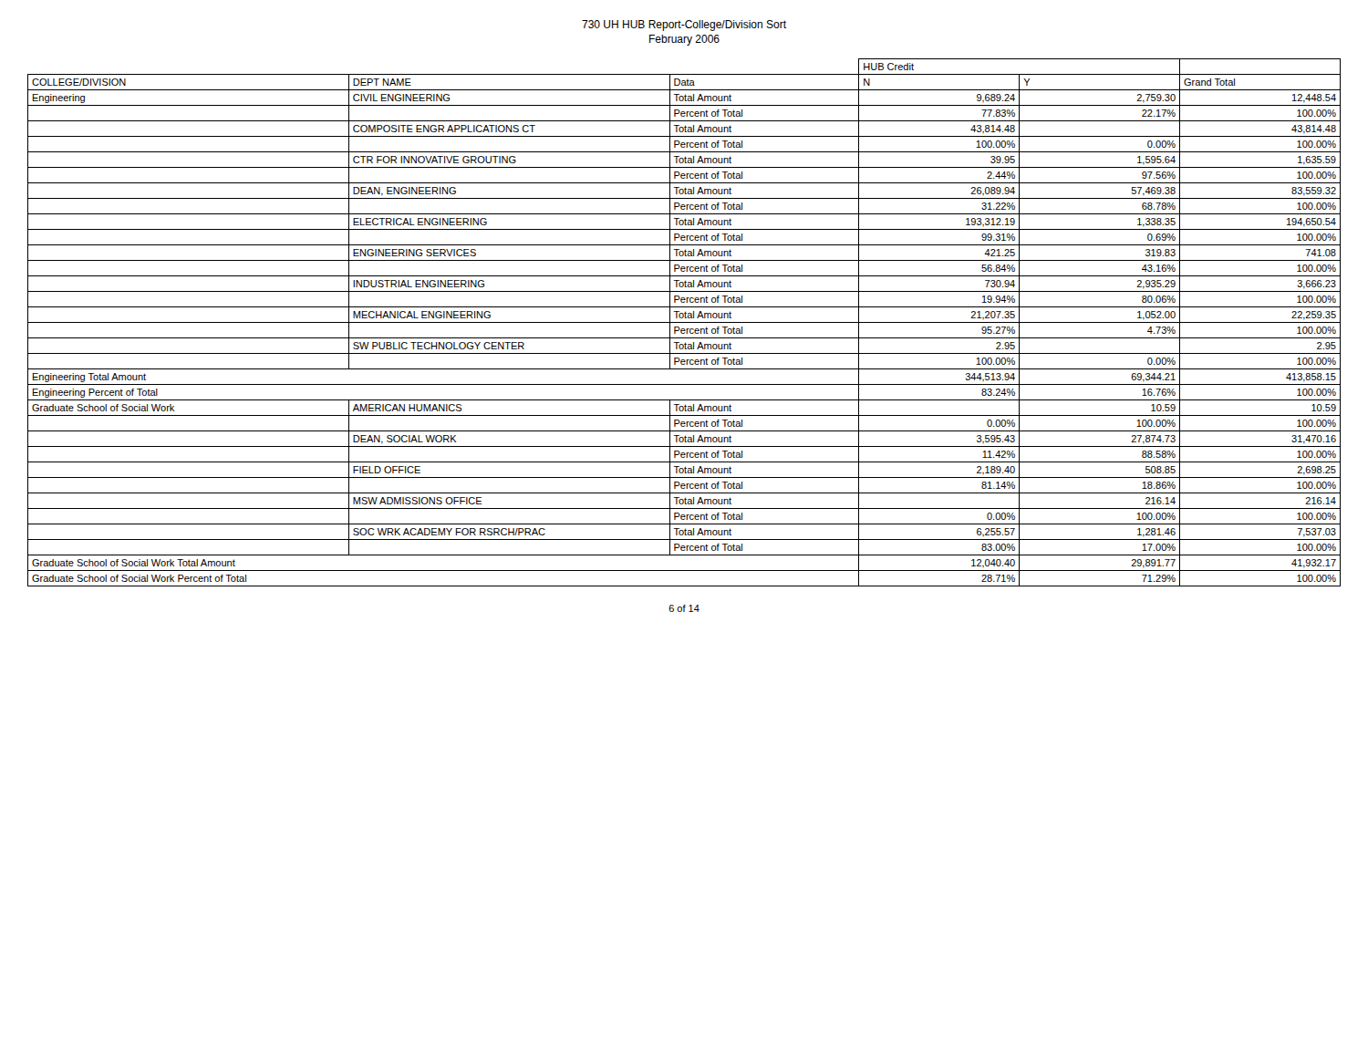730 UH HUB Report-College/Division Sort
February 2006
| | | | HUB Credit | |
| COLLEGE/DIVISION | DEPT NAME | Data | N | Y | Grand Total |
| Engineering | CIVIL ENGINEERING | Total Amount | 9,689.24 | 2,759.30 | 12,448.54 |
| | | Percent of Total | 77.83% | 22.17% | 100.00% |
| | COMPOSITE ENGR APPLICATIONS CT | Total Amount | 43,814.48 | | 43,814.48 |
| | | Percent of Total | 100.00% | 0.00% | 100.00% |
| | CTR FOR INNOVATIVE GROUTING | Total Amount | 39.95 | 1,595.64 | 1,635.59 |
| | | Percent of Total | 2.44% | 97.56% | 100.00% |
| | DEAN, ENGINEERING | Total Amount | 26,089.94 | 57,469.38 | 83,559.32 |
| | | Percent of Total | 31.22% | 68.78% | 100.00% |
| | ELECTRICAL ENGINEERING | Total Amount | 193,312.19 | 1,338.35 | 194,650.54 |
| | | Percent of Total | 99.31% | 0.69% | 100.00% |
| | ENGINEERING SERVICES | Total Amount | 421.25 | 319.83 | 741.08 |
| | | Percent of Total | 56.84% | 43.16% | 100.00% |
| | INDUSTRIAL ENGINEERING | Total Amount | 730.94 | 2,935.29 | 3,666.23 |
| | | Percent of Total | 19.94% | 80.06% | 100.00% |
| | MECHANICAL ENGINEERING | Total Amount | 21,207.35 | 1,052.00 | 22,259.35 |
| | | Percent of Total | 95.27% | 4.73% | 100.00% |
| | SW PUBLIC TECHNOLOGY CENTER | Total Amount | 2.95 | | 2.95 |
| | | Percent of Total | 100.00% | 0.00% | 100.00% |
| Engineering Total Amount | 344,513.94 | 69,344.21 | 413,858.15 |
| Engineering Percent of Total | 83.24% | 16.76% | 100.00% |
| Graduate School of Social Work | AMERICAN HUMANICS | Total Amount | | 10.59 | 10.59 |
| | | Percent of Total | 0.00% | 100.00% | 100.00% |
| | DEAN, SOCIAL WORK | Total Amount | 3,595.43 | 27,874.73 | 31,470.16 |
| | | Percent of Total | 11.42% | 88.58% | 100.00% |
| | FIELD OFFICE | Total Amount | 2,189.40 | 508.85 | 2,698.25 |
| | | Percent of Total | 81.14% | 18.86% | 100.00% |
| | MSW ADMISSIONS OFFICE | Total Amount | | 216.14 | 216.14 |
| | | Percent of Total | 0.00% | 100.00% | 100.00% |
| | SOC WRK ACADEMY FOR RSRCH/PRAC | Total Amount | 6,255.57 | 1,281.46 | 7,537.03 |
| | | Percent of Total | 83.00% | 17.00% | 100.00% |
| Graduate School of Social Work Total Amount | 12,040.40 | 29,891.77 | 41,932.17 |
| Graduate School of Social Work Percent of Total | 28.71% | 71.29% | 100.00% |
6 of 14